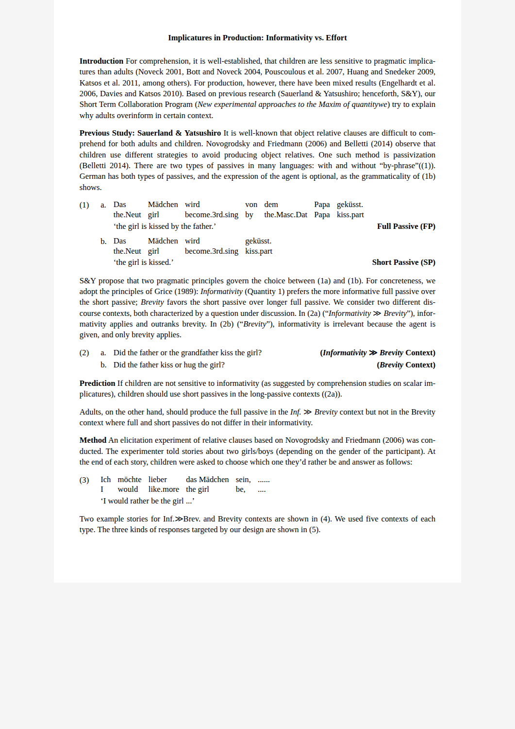Implicatures in Production: Informativity vs. Effort
Introduction For comprehension, it is well-established, that children are less sensitive to pragmatic implicatures than adults (Noveck 2001, Bott and Noveck 2004, Pouscoulous et al. 2007, Huang and Snedeker 2009, Katsos et al. 2011, among others). For production, however, there have been mixed results (Engelhardt et al. 2006, Davies and Katsos 2010). Based on previous research (Sauerland & Yatsushiro; henceforth, S&Y), our Short Term Collaboration Program (New experimental approaches to the Maxim of quantitywe) try to explain why adults overinform in certain context.
Previous Study: Sauerland & Yatsushiro It is well-known that object relative clauses are difficult to comprehend for both adults and children. Novogrodsky and Friedmann (2006) and Belletti (2014) observe that children use different strategies to avoid producing object relatives. One such method is passivization (Belletti 2014). There are two types of passives in many languages: with and without “by-phrase”((1)). German has both types of passives, and the expression of the agent is optional, as the grammaticality of (1b) shows.
(1)
a.
| Das | Mädchen | wird | von | dem | Papa | geküsst. |
| the.Neut | girl | become.3rd.sing | by | the.Masc.Dat | Papa | kiss.part |
‘the girl is kissed by the father.’Full Passive (FP)
b.
| Das | Mädchen | wird | geküsst. |
| the.Neut | girl | become.3rd.sing | kiss.part |
‘the girl is kissed.’Short Passive (SP)
S&Y propose that two pragmatic principles govern the choice between (1a) and (1b). For concreteness, we adopt the principles of Grice (1989): Informativity (Quantity 1) prefers the more informative full passive over the short passive; Brevity favors the short passive over longer full passive. We consider two different discourse contexts, both characterized by a question under discussion. In (2a) (“Informativity ≫ Brevity”), informativity applies and outranks brevity. In (2b) (“Brevity”), informativity is irrelevant because the agent is given, and only brevity applies.
(2)
a.
Did the father or the grandfather kiss the girl?(Informativity ≫ Brevity Context)
b.
Did the father kiss or hug the girl?(Brevity Context)
Prediction If children are not sensitive to informativity (as suggested by comprehension studies on scalar implicatures), children should use short passives in the long-passive contexts ((2a)).
Adults, on the other hand, should produce the full passive in the Inf. ≫ Brevity context but not in the Brevity context where full and short passives do not differ in their informativity.
Method An elicitation experiment of relative clauses based on Novogrodsky and Friedmann (2006) was conducted. The experimenter told stories about two girls/boys (depending on the gender of the participant). At the end of each story, children were asked to choose which one they’d rather be and answer as follows:
(3)
| Ich | möchte | lieber | das Mädchen | sein, | ...... |
| I | would | like.more | the girl | be, | .... |
‘I would rather be the girl ...’
Two example stories for Inf.≫Brev. and Brevity contexts are shown in (4). We used five contexts of each type. The three kinds of responses targeted by our design are shown in (5).